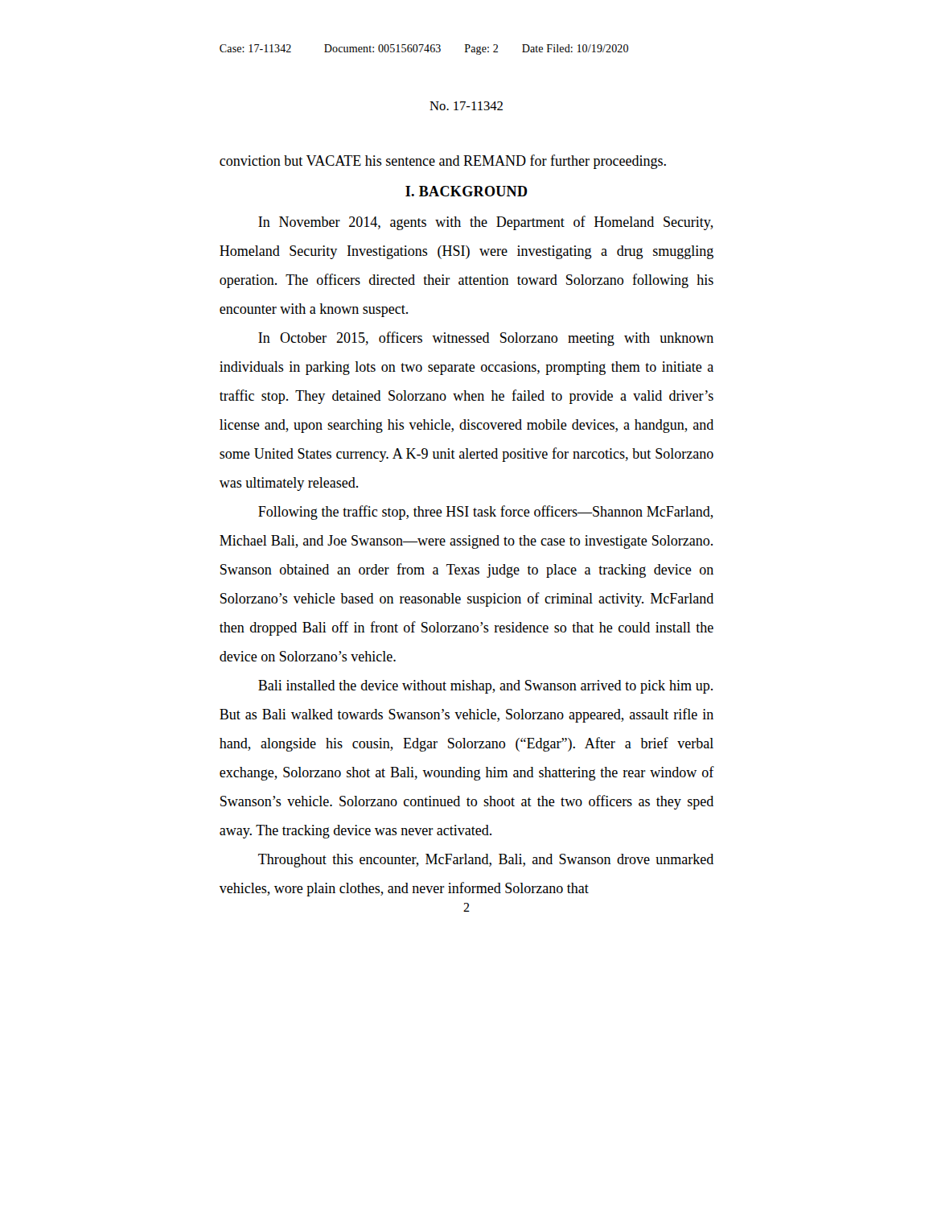Case: 17-11342 Document: 00515607463 Page: 2 Date Filed: 10/19/2020
No. 17-11342
conviction but VACATE his sentence and REMAND for further proceedings.
I. BACKGROUND
In November 2014, agents with the Department of Homeland Security, Homeland Security Investigations (HSI) were investigating a drug smuggling operation. The officers directed their attention toward Solorzano following his encounter with a known suspect.
In October 2015, officers witnessed Solorzano meeting with unknown individuals in parking lots on two separate occasions, prompting them to initiate a traffic stop. They detained Solorzano when he failed to provide a valid driver’s license and, upon searching his vehicle, discovered mobile devices, a handgun, and some United States currency. A K-9 unit alerted positive for narcotics, but Solorzano was ultimately released.
Following the traffic stop, three HSI task force officers—Shannon McFarland, Michael Bali, and Joe Swanson—were assigned to the case to investigate Solorzano. Swanson obtained an order from a Texas judge to place a tracking device on Solorzano’s vehicle based on reasonable suspicion of criminal activity. McFarland then dropped Bali off in front of Solorzano’s residence so that he could install the device on Solorzano’s vehicle.
Bali installed the device without mishap, and Swanson arrived to pick him up. But as Bali walked towards Swanson’s vehicle, Solorzano appeared, assault rifle in hand, alongside his cousin, Edgar Solorzano (“Edgar”). After a brief verbal exchange, Solorzano shot at Bali, wounding him and shattering the rear window of Swanson’s vehicle. Solorzano continued to shoot at the two officers as they sped away. The tracking device was never activated.
Throughout this encounter, McFarland, Bali, and Swanson drove unmarked vehicles, wore plain clothes, and never informed Solorzano that
2